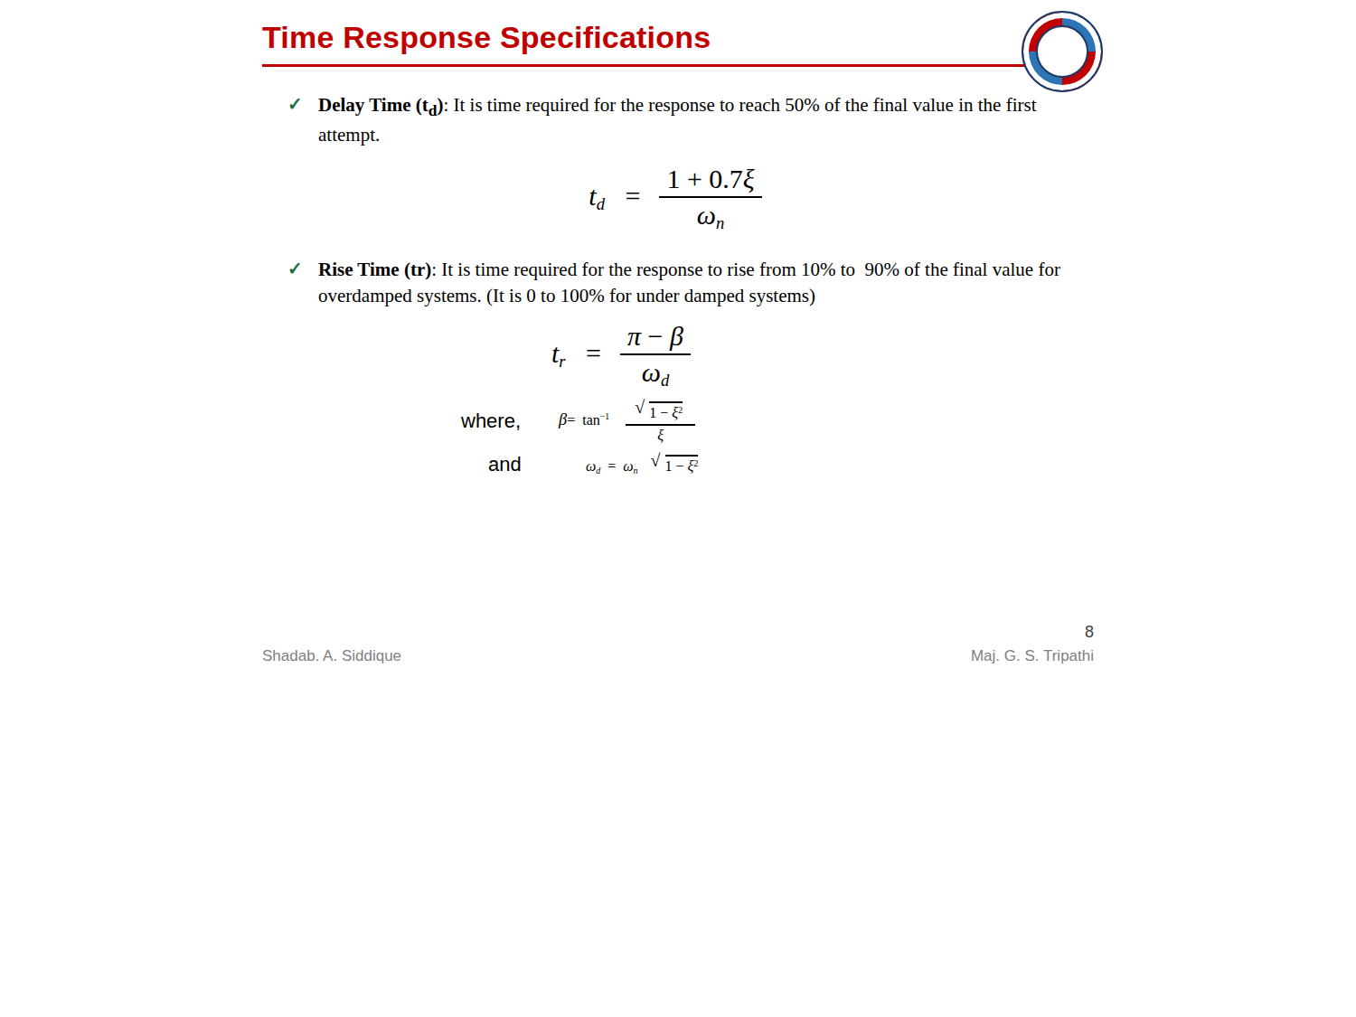Time Response Specifications
Delay Time (td): It is time required for the response to reach 50% of the final value in the first attempt.
td = 1 + 0.7ξ ωn
Rise Time (tr): It is time required for the response to rise from 10% to 90% of the final value for overdamped systems. (It is 0 to 100% for under damped systems)
tr = π − β ωd
where, β= tan−1 1 − ξ 2 ξ
and ωd = ωn 1 − ξ 2
8
Shadab. A. Siddique Maj. G. S. Tripathi